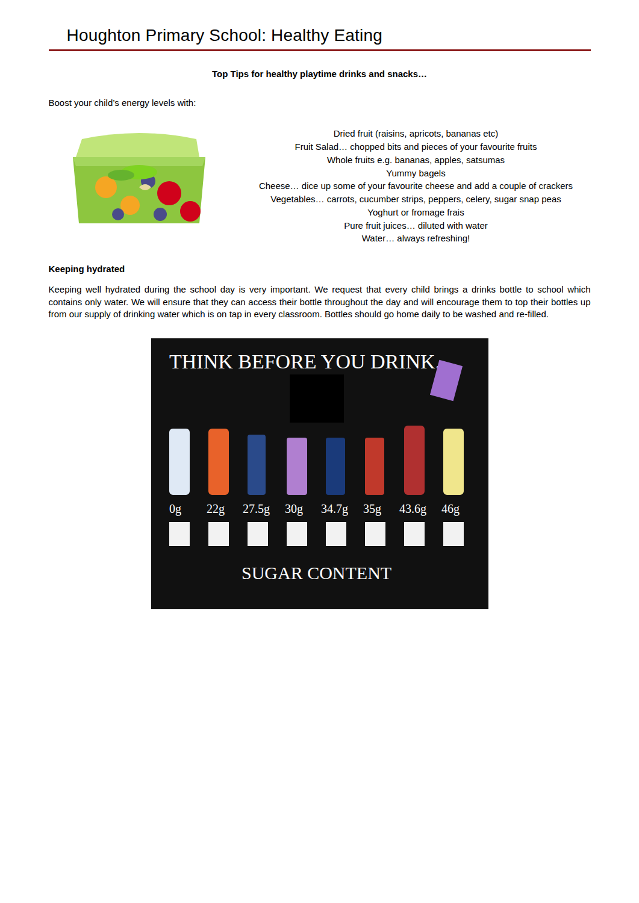Houghton Primary School: Healthy Eating
Top Tips for healthy playtime drinks and snacks…
Boost your child’s energy levels with:
Dried fruit (raisins, apricots, bananas etc)
Fruit Salad… chopped bits and pieces of your favourite fruits
Whole fruits e.g. bananas, apples, satsumas
Yummy bagels
Cheese… dice up some of your favourite cheese and add a couple of crackers
Vegetables… carrots, cucumber strips, peppers, celery, sugar snap peas
Yoghurt or fromage frais
Pure fruit juices… diluted with water
Water… always refreshing!
Keeping hydrated
Keeping well hydrated during the school day is very important. We request that every child brings a drinks bottle to school which contains only water. We will ensure that they can access their bottle throughout the day and will encourage them to top their bottles up from our supply of drinking water which is on tap in every classroom. Bottles should go home daily to be washed and re-filled.